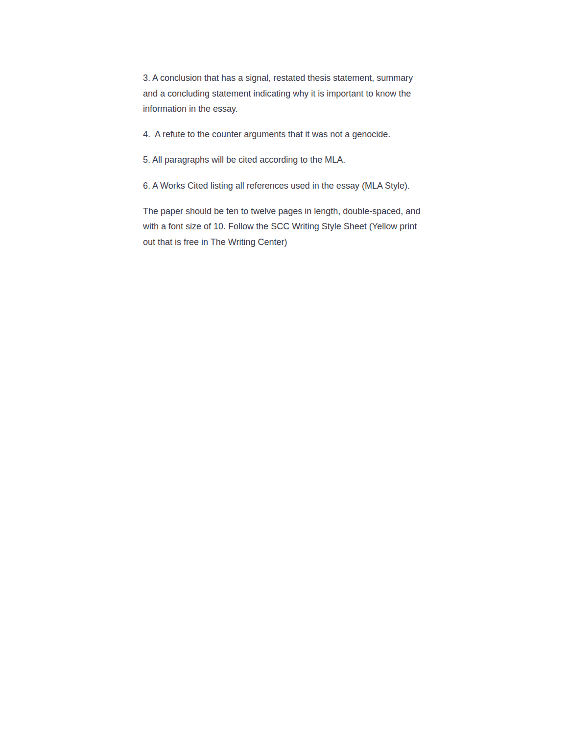3. A conclusion that has a signal, restated thesis statement, summary and a concluding statement indicating why it is important to know the information in the essay.
4. A refute to the counter arguments that it was not a genocide.
5. All paragraphs will be cited according to the MLA.
6. A Works Cited listing all references used in the essay (MLA Style).
The paper should be ten to twelve pages in length, double-spaced, and with a font size of 10. Follow the SCC Writing Style Sheet (Yellow print out that is free in The Writing Center)